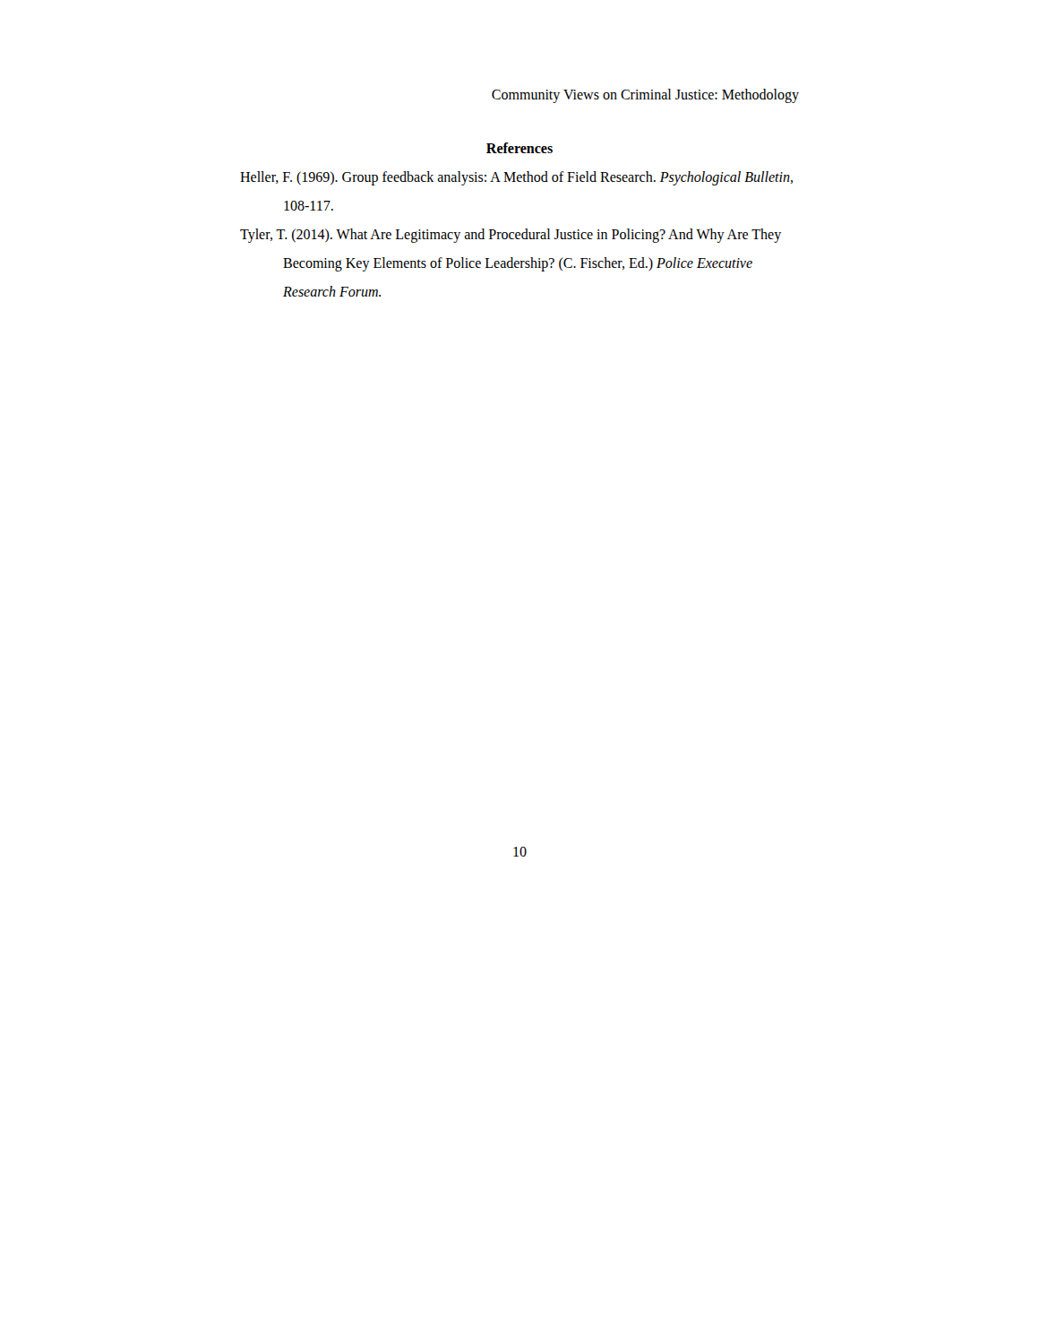Community Views on Criminal Justice: Methodology
References
Heller, F. (1969). Group feedback analysis: A Method of Field Research. Psychological Bulletin, 108-117.
Tyler, T. (2014). What Are Legitimacy and Procedural Justice in Policing? And Why Are They Becoming Key Elements of Police Leadership? (C. Fischer, Ed.) Police Executive Research Forum.
10